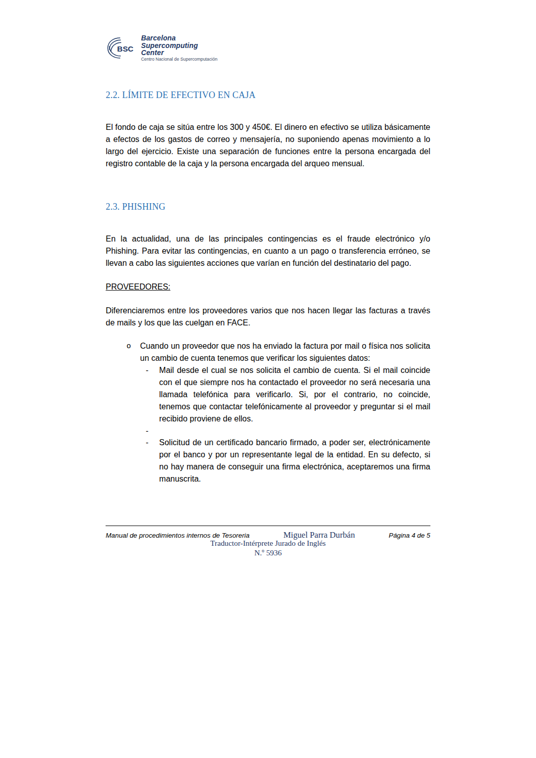BSC
Barcelona Supercomputing Center Centro Nacional de Supercomputación
2.2. LÍMITE DE EFECTIVO EN CAJA
El fondo de caja se sitúa entre los 300 y 450€. El dinero en efectivo se utiliza básicamente a efectos de los gastos de correo y mensajería, no suponiendo apenas movimiento a lo largo del ejercicio. Existe una separación de funciones entre la persona encargada del registro contable de la caja y la persona encargada del arqueo mensual.
2.3. PHISHING
En la actualidad, una de las principales contingencias es el fraude electrónico y/o Phishing. Para evitar las contingencias, en cuanto a un pago o transferencia erróneo, se llevan a cabo las siguientes acciones que varían en función del destinatario del pago.
PROVEEDORES:
Diferenciaremos entre los proveedores varios que nos hacen llegar las facturas a través de mails y los que las cuelgan en FACE.
Cuando un proveedor que nos ha enviado la factura por mail o física nos solicita un cambio de cuenta tenemos que verificar los siguientes datos:
Mail desde el cual se nos solicita el cambio de cuenta. Si el mail coincide con el que siempre nos ha contactado el proveedor no será necesaria una llamada telefónica para verificarlo. Si, por el contrario, no coincide, tenemos que contactar telefónicamente al proveedor y preguntar si el mail recibido proviene de ellos.
Solicitud de un certificado bancario firmado, a poder ser, electrónicamente por el banco y por un representante legal de la entidad. En su defecto, si no hay manera de conseguir una firma electrónica, aceptaremos una firma manuscrita.
Manual de procedimientos internos de Tesoreria
Miguel Parra Durbán
Página 4 de 5
Traductor-Intérprete Jurado de Inglés
N.º 5936